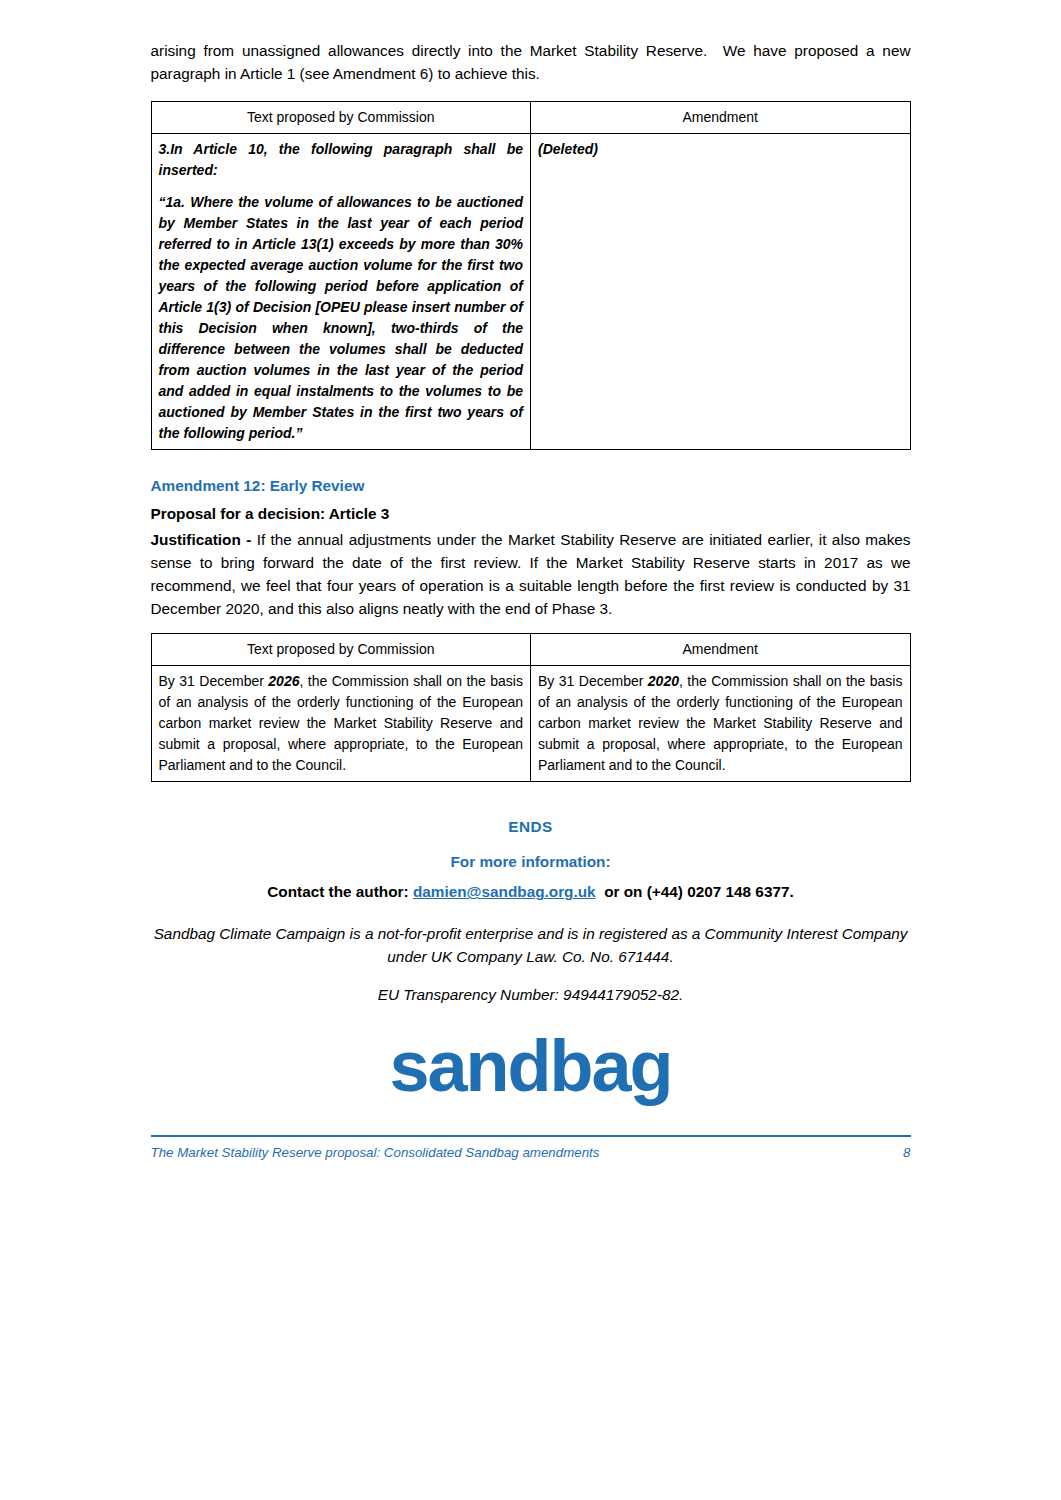arising from unassigned allowances directly into the Market Stability Reserve. We have proposed a new paragraph in Article 1 (see Amendment 6) to achieve this.
| Text proposed by Commission | Amendment |
| --- | --- |
| 3.In Article 10, the following paragraph shall be inserted: “1a. Where the volume of allowances to be auctioned by Member States in the last year of each period referred to in Article 13(1) exceeds by more than 30% the expected average auction volume for the first two years of the following period before application of Article 1(3) of Decision [OPEU please insert number of this Decision when known], two-thirds of the difference between the volumes shall be deducted from auction volumes in the last year of the period and added in equal instalments to the volumes to be auctioned by Member States in the first two years of the following period.” | (Deleted) |
Amendment 12: Early Review
Proposal for a decision: Article 3
Justification - If the annual adjustments under the Market Stability Reserve are initiated earlier, it also makes sense to bring forward the date of the first review. If the Market Stability Reserve starts in 2017 as we recommend, we feel that four years of operation is a suitable length before the first review is conducted by 31 December 2020, and this also aligns neatly with the end of Phase 3.
| Text proposed by Commission | Amendment |
| --- | --- |
| By 31 December 2026 , the Commission shall on the basis of an analysis of the orderly functioning of the European carbon market review the Market Stability Reserve and submit a proposal, where appropriate, to the European Parliament and to the Council. | By 31 December 2020 , the Commission shall on the basis of an analysis of the orderly functioning of the European carbon market review the Market Stability Reserve and submit a proposal, where appropriate, to the European Parliament and to the Council. |
ENDS
For more information:
Contact the author: damien@sandbag.org.uk or on (+44) 0207 148 6377.
Sandbag Climate Campaign is a not-for-profit enterprise and is in registered as a Community Interest Company under UK Company Law. Co. No. 671444.
EU Transparency Number: 94944179052-82.
sandbag
The Market Stability Reserve proposal: Consolidated Sandbag amendments 8